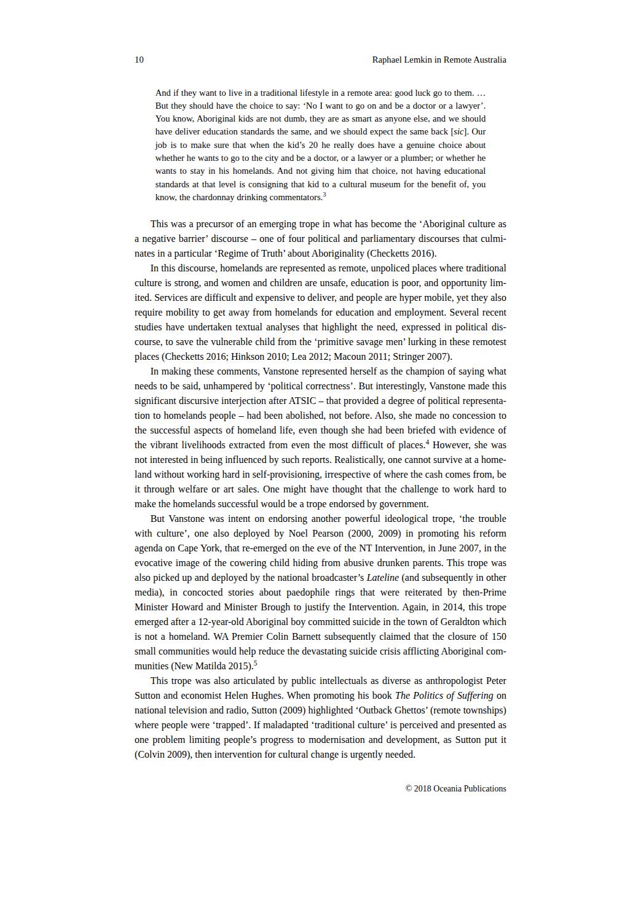10 Raphael Lemkin in Remote Australia
And if they want to live in a traditional lifestyle in a remote area: good luck go to them. … But they should have the choice to say: ‘No I want to go on and be a doctor or a lawyer’. You know, Aboriginal kids are not dumb, they are as smart as anyone else, and we should have deliver education standards the same, and we should expect the same back [sic]. Our job is to make sure that when the kid’s 20 he really does have a genuine choice about whether he wants to go to the city and be a doctor, or a lawyer or a plumber; or whether he wants to stay in his homelands. And not giving him that choice, not having educational standards at that level is consigning that kid to a cultural museum for the benefit of, you know, the chardonnay drinking commentators.3
This was a precursor of an emerging trope in what has become the ‘Aboriginal culture as a negative barrier’ discourse – one of four political and parliamentary discourses that culminates in a particular ‘Regime of Truth’ about Aboriginality (Checketts 2016).
In this discourse, homelands are represented as remote, unpoliced places where traditional culture is strong, and women and children are unsafe, education is poor, and opportunity limited. Services are difficult and expensive to deliver, and people are hyper mobile, yet they also require mobility to get away from homelands for education and employment. Several recent studies have undertaken textual analyses that highlight the need, expressed in political discourse, to save the vulnerable child from the ‘primitive savage men’ lurking in these remotest places (Checketts 2016; Hinkson 2010; Lea 2012; Macoun 2011; Stringer 2007).
In making these comments, Vanstone represented herself as the champion of saying what needs to be said, unhampered by ‘political correctness’. But interestingly, Vanstone made this significant discursive interjection after ATSIC – that provided a degree of political representation to homelands people – had been abolished, not before. Also, she made no concession to the successful aspects of homeland life, even though she had been briefed with evidence of the vibrant livelihoods extracted from even the most difficult of places.4 However, she was not interested in being influenced by such reports. Realistically, one cannot survive at a homeland without working hard in self-provisioning, irrespective of where the cash comes from, be it through welfare or art sales. One might have thought that the challenge to work hard to make the homelands successful would be a trope endorsed by government.
But Vanstone was intent on endorsing another powerful ideological trope, ‘the trouble with culture’, one also deployed by Noel Pearson (2000, 2009) in promoting his reform agenda on Cape York, that re-emerged on the eve of the NT Intervention, in June 2007, in the evocative image of the cowering child hiding from abusive drunken parents. This trope was also picked up and deployed by the national broadcaster’s Lateline (and subsequently in other media), in concocted stories about paedophile rings that were reiterated by then-Prime Minister Howard and Minister Brough to justify the Intervention. Again, in 2014, this trope emerged after a 12-year-old Aboriginal boy committed suicide in the town of Geraldton which is not a homeland. WA Premier Colin Barnett subsequently claimed that the closure of 150 small communities would help reduce the devastating suicide crisis afflicting Aboriginal communities (New Matilda 2015).5
This trope was also articulated by public intellectuals as diverse as anthropologist Peter Sutton and economist Helen Hughes. When promoting his book The Politics of Suffering on national television and radio, Sutton (2009) highlighted ‘Outback Ghettos’ (remote townships) where people were ‘trapped’. If maladapted ‘traditional culture’ is perceived and presented as one problem limiting people’s progress to modernisation and development, as Sutton put it (Colvin 2009), then intervention for cultural change is urgently needed.
© 2018 Oceania Publications